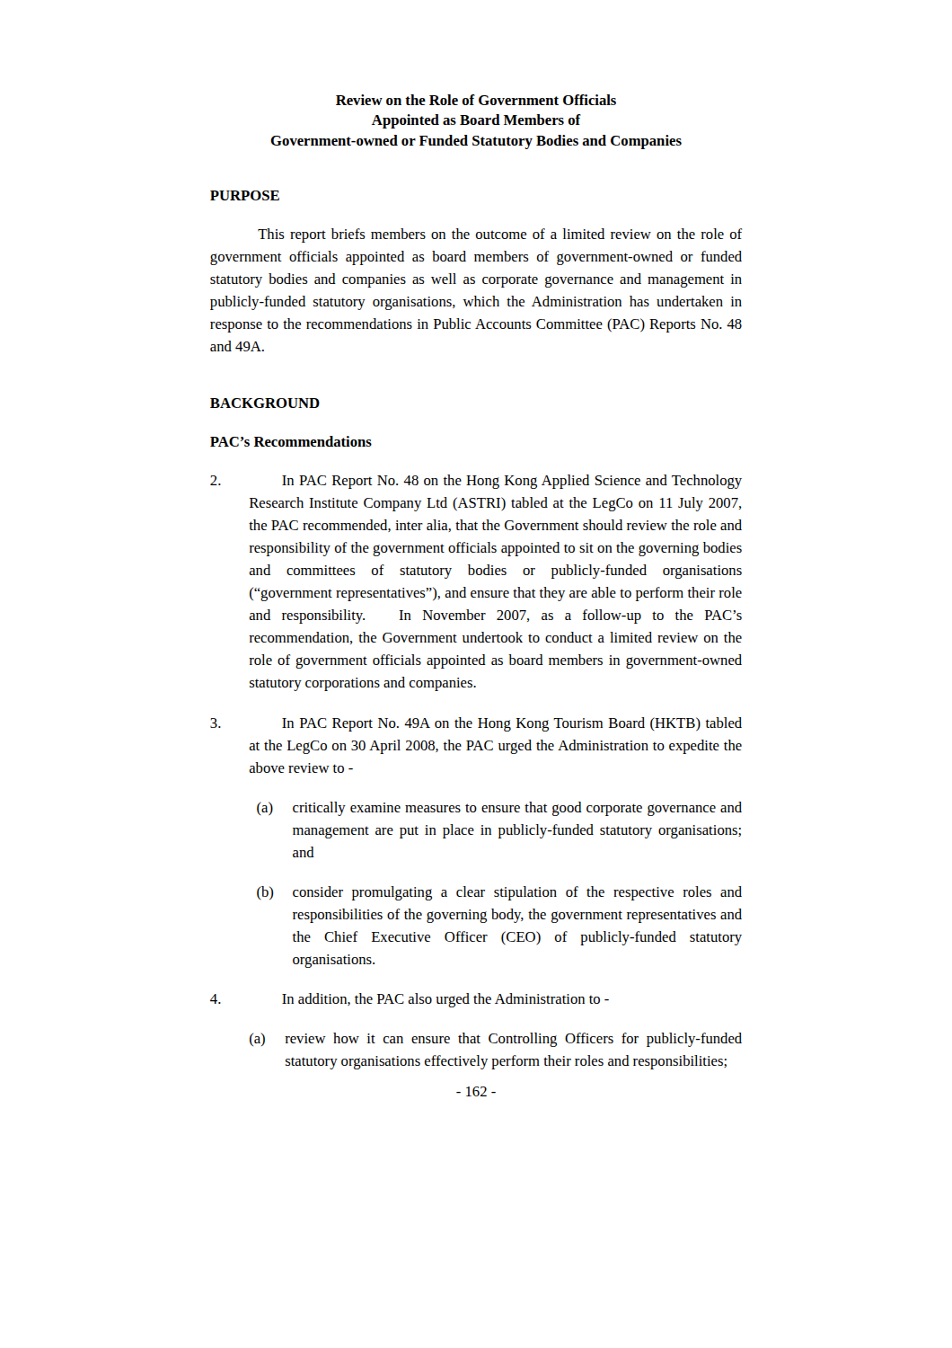Review on the Role of Government Officials
Appointed as Board Members of
Government-owned or Funded Statutory Bodies and Companies
PURPOSE
This report briefs members on the outcome of a limited review on the role of government officials appointed as board members of government-owned or funded statutory bodies and companies as well as corporate governance and management in publicly-funded statutory organisations, which the Administration has undertaken in response to the recommendations in Public Accounts Committee (PAC) Reports No. 48 and 49A.
BACKGROUND
PAC’s Recommendations
2.
In PAC Report No. 48 on the Hong Kong Applied Science and Technology Research Institute Company Ltd (ASTRI) tabled at the LegCo on 11 July 2007, the PAC recommended, inter alia, that the Government should review the role and responsibility of the government officials appointed to sit on the governing bodies and committees of statutory bodies or publicly-funded organisations (“government representatives”), and ensure that they are able to perform their role and responsibility. In November 2007, as a follow-up to the PAC’s recommendation, the Government undertook to conduct a limited review on the role of government officials appointed as board members in government-owned statutory corporations and companies.
3.
In PAC Report No. 49A on the Hong Kong Tourism Board (HKTB) tabled at the LegCo on 30 April 2008, the PAC urged the Administration to expedite the above review to -
(a)
critically examine measures to ensure that good corporate governance and management are put in place in publicly-funded statutory organisations; and
(b)
consider promulgating a clear stipulation of the respective roles and responsibilities of the governing body, the government representatives and the Chief Executive Officer (CEO) of publicly-funded statutory organisations.
4.
In addition, the PAC also urged the Administration to -
(a)
review how it can ensure that Controlling Officers for publicly-funded statutory organisations effectively perform their roles and responsibilities;
- 162 -